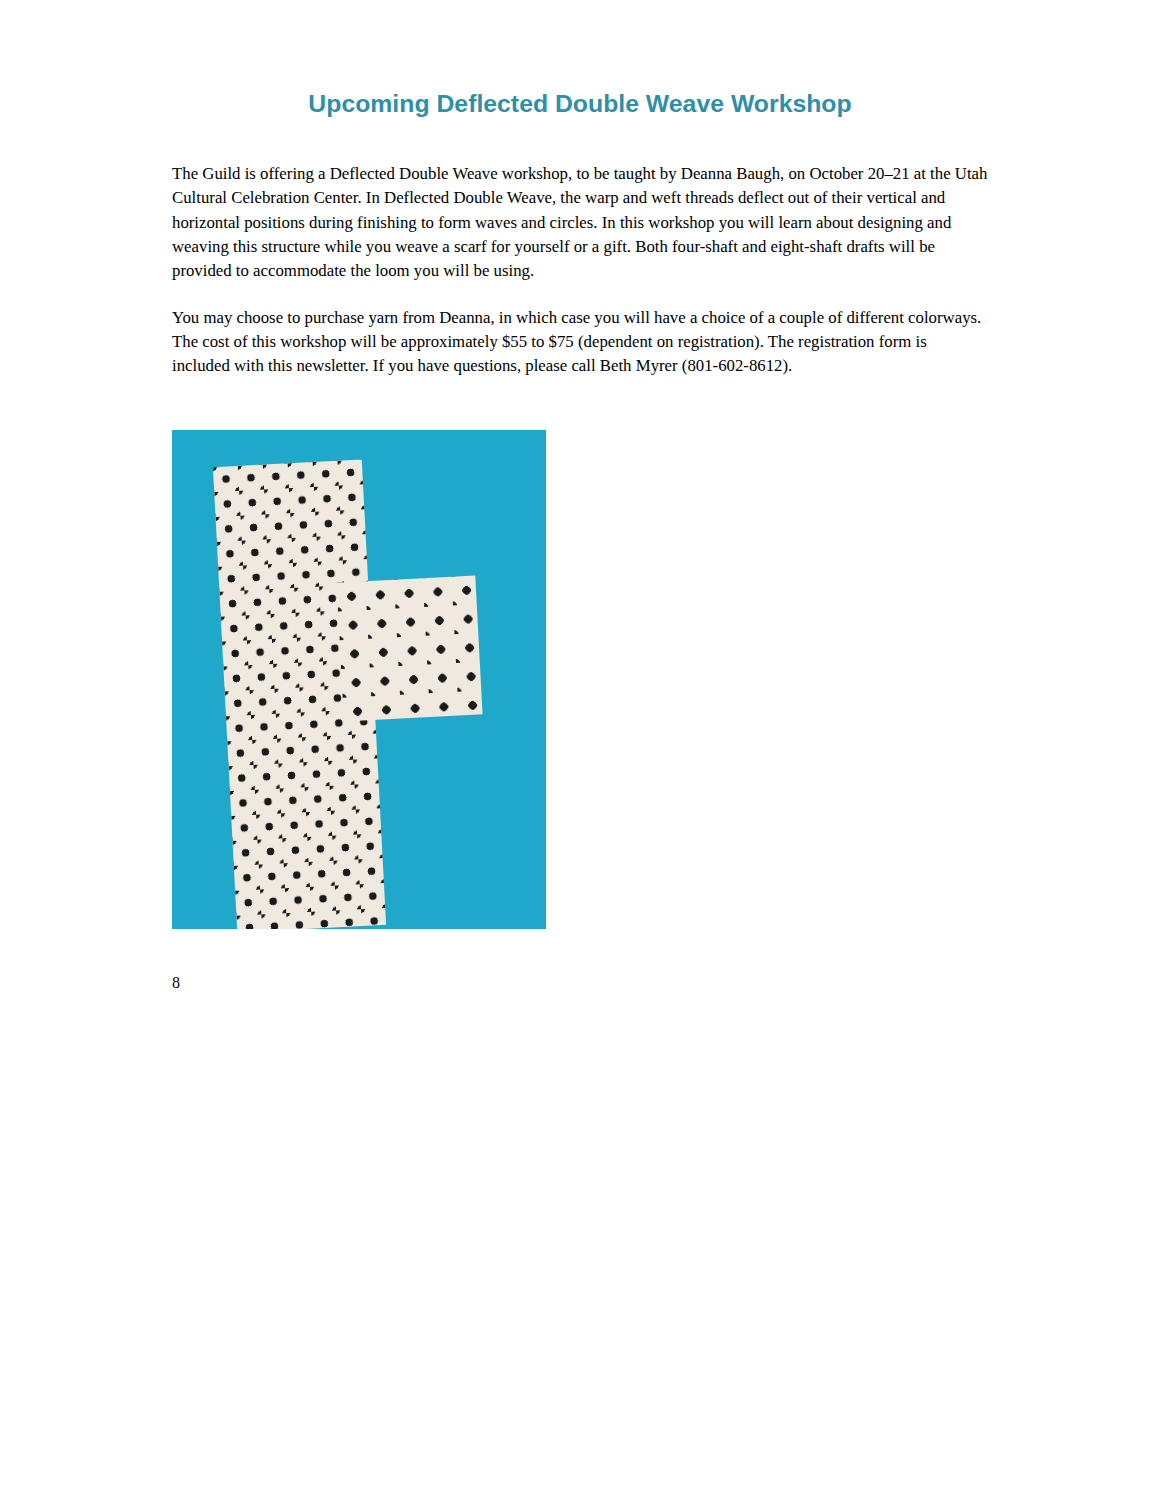Upcoming Deflected Double Weave Workshop
The Guild is offering a Deflected Double Weave workshop, to be taught by Deanna Baugh, on October 20–21 at the Utah Cultural Celebration Center. In Deflected Double Weave, the warp and weft threads deflect out of their vertical and horizontal positions during finishing to form waves and circles. In this workshop you will learn about designing and weaving this structure while you weave a scarf for yourself or a gift. Both four-shaft and eight-shaft drafts will be provided to accommodate the loom you will be using.
You may choose to purchase yarn from Deanna, in which case you will have a choice of a couple of different colorways. The cost of this workshop will be approximately $55 to $75 (dependent on registration). The registration form is included with this newsletter. If you have questions, please call Beth Myrer (801-602-8612).
8